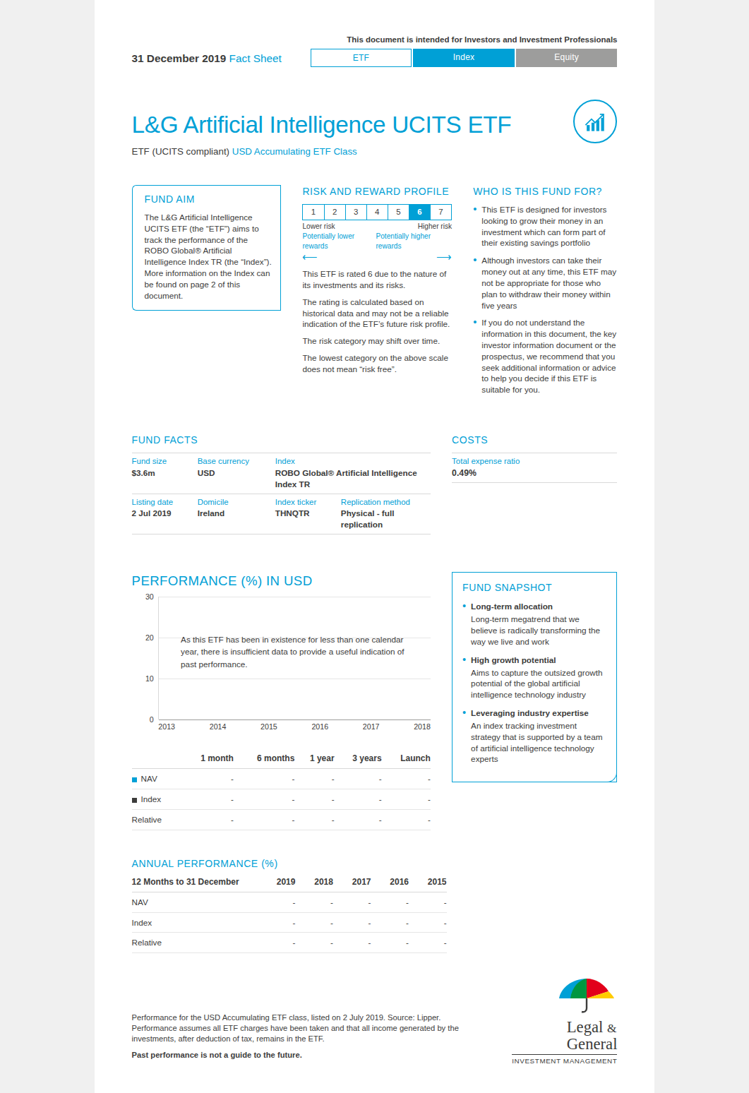This document is intended for Investors and Investment Professionals
31 December 2019 Fact Sheet
ETF
Index
Equity
L&G Artificial Intelligence UCITS ETF
ETF (UCITS compliant) USD Accumulating ETF Class
Fund aim
The L&G Artificial Intelligence UCITS ETF (the “ETF”) aims to track the performance of the ROBO Global® Artificial Intelligence Index TR (the “Index”). More information on the Index can be found on page 2 of this document.
Risk and reward profile
1
2
3
4
5
6
7
Lower risk Higher risk
Potentially lower rewards Potentially higher rewards
⟵⟶
This ETF is rated 6 due to the nature of its investments and its risks.
The rating is calculated based on historical data and may not be a reliable indication of the ETF’s future risk profile.
The risk category may shift over time.
The lowest category on the above scale does not mean “risk free”.
Who is this fund for?
This ETF is designed for investors looking to grow their money in an investment which can form part of their existing savings portfolio
Although investors can take their money out at any time, this ETF may not be appropriate for those who plan to withdraw their money within five years
If you do not understand the information in this document, the key investor information document or the prospectus, we recommend that you seek additional information or advice to help you decide if this ETF is suitable for you.
Fund facts
| Fund size | Base currency | Index |
| $3.6m | USD | ROBO Global® Artificial Intelligence Index TR |
| Listing date | Domicile | Index ticker | Replication method |
| 2 Jul 2019 | Ireland | THNQTR | Physical - full replication |
Costs
Total expense ratio
0.49%
Performance (%) in USD
30
20
10
0
As this ETF has been in existence for less than one calendar year, there is insufficient data to provide a useful indication of past performance.
201320142015201620172018
| | 1 month | 6 months | 1 year | 3 years | Launch |
| --- | --- | --- | --- | --- | --- |
| NAV | - | - | - | - | - |
| Index | - | - | - | - | - |
| Relative | - | - | - | - | - |
Fund snapshot
Long-term allocation Long-term megatrend that we believe is radically transforming the way we live and work
High growth potential Aims to capture the outsized growth potential of the global artificial intelligence technology industry
Leveraging industry expertise An index tracking investment strategy that is supported by a team of artificial intelligence technology experts
Annual performance (%)
| 12 Months to 31 December | 2019 | 2018 | 2017 | 2016 | 2015 |
| --- | --- | --- | --- | --- | --- |
| NAV | - | - | - | - | - |
| Index | - | - | - | - | - |
| Relative | - | - | - | - | - |
Performance for the USD Accumulating ETF class, listed on 2 July 2019. Source: Lipper. Performance assumes all ETF charges have been taken and that all income generated by the investments, after deduction of tax, remains in the ETF.
Past performance is not a guide to the future.
Legal &
General
INVESTMENT MANAGEMENT